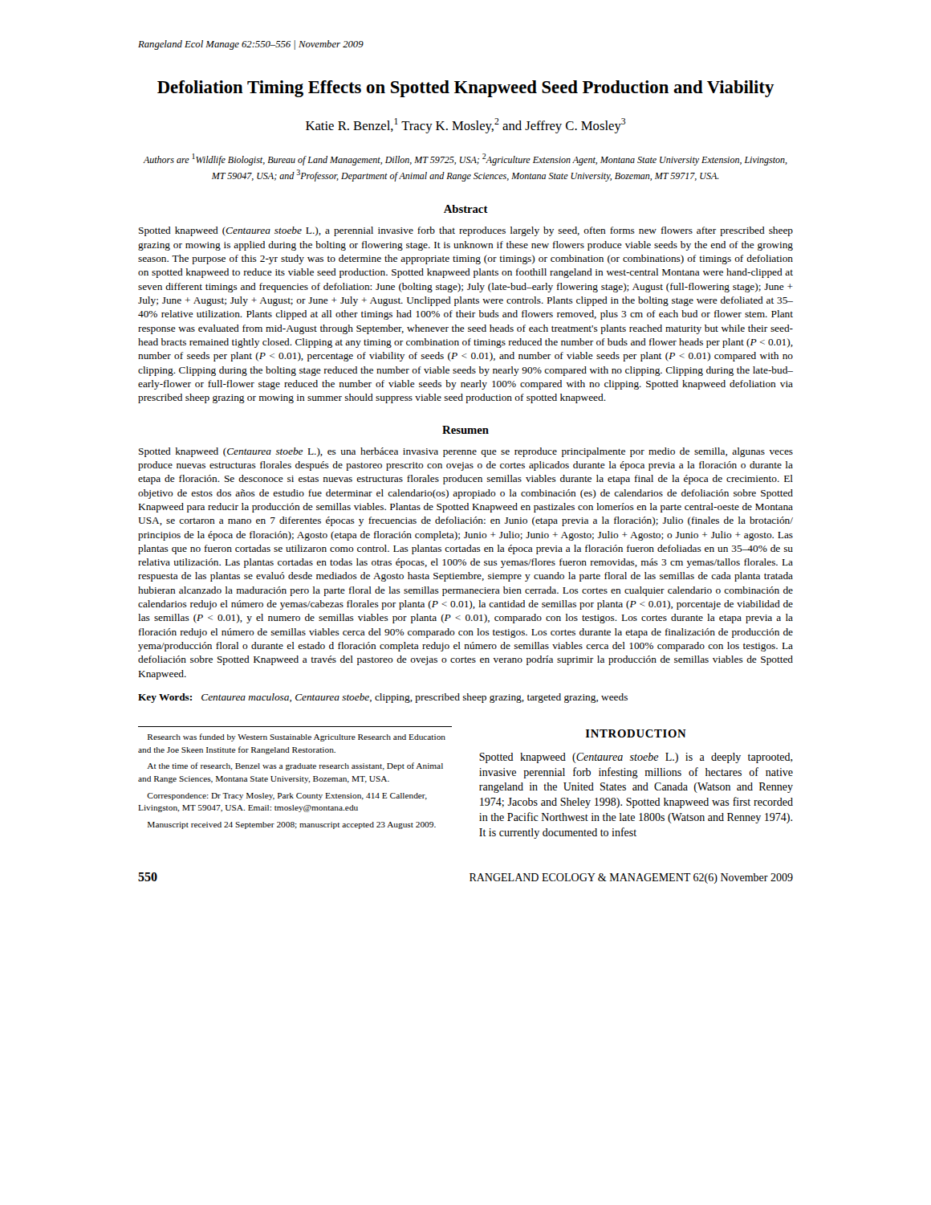Rangeland Ecol Manage 62:550–556 | November 2009
Defoliation Timing Effects on Spotted Knapweed Seed Production and Viability
Katie R. Benzel,1 Tracy K. Mosley,2 and Jeffrey C. Mosley3
Authors are 1Wildlife Biologist, Bureau of Land Management, Dillon, MT 59725, USA; 2Agriculture Extension Agent, Montana State University Extension, Livingston, MT 59047, USA; and 3Professor, Department of Animal and Range Sciences, Montana State University, Bozeman, MT 59717, USA.
Abstract
Spotted knapweed (Centaurea stoebe L.), a perennial invasive forb that reproduces largely by seed, often forms new flowers after prescribed sheep grazing or mowing is applied during the bolting or flowering stage. It is unknown if these new flowers produce viable seeds by the end of the growing season. The purpose of this 2-yr study was to determine the appropriate timing (or timings) or combination (or combinations) of timings of defoliation on spotted knapweed to reduce its viable seed production. Spotted knapweed plants on foothill rangeland in west-central Montana were hand-clipped at seven different timings and frequencies of defoliation: June (bolting stage); July (late-bud–early flowering stage); August (full-flowering stage); June + July; June + August; July + August; or June + July + August. Unclipped plants were controls. Plants clipped in the bolting stage were defoliated at 35–40% relative utilization. Plants clipped at all other timings had 100% of their buds and flowers removed, plus 3 cm of each bud or flower stem. Plant response was evaluated from mid-August through September, whenever the seed heads of each treatment's plants reached maturity but while their seed-head bracts remained tightly closed. Clipping at any timing or combination of timings reduced the number of buds and flower heads per plant (P < 0.01), number of seeds per plant (P < 0.01), percentage of viability of seeds (P < 0.01), and number of viable seeds per plant (P < 0.01) compared with no clipping. Clipping during the bolting stage reduced the number of viable seeds by nearly 90% compared with no clipping. Clipping during the late-bud–early-flower or full-flower stage reduced the number of viable seeds by nearly 100% compared with no clipping. Spotted knapweed defoliation via prescribed sheep grazing or mowing in summer should suppress viable seed production of spotted knapweed.
Resumen
Spotted knapweed (Centaurea stoebe L.), es una herbácea invasiva perenne que se reproduce principalmente por medio de semilla, algunas veces produce nuevas estructuras florales después de pastoreo prescrito con ovejas o de cortes aplicados durante la época previa a la floración o durante la etapa de floración. Se desconoce si estas nuevas estructuras florales producen semillas viables durante la etapa final de la época de crecimiento. El objetivo de estos dos años de estudio fue determinar el calendario(os) apropiado o la combinación (es) de calendarios de defoliación sobre Spotted Knapweed para reducir la producción de semillas viables. Plantas de Spotted Knapweed en pastizales con lomeríos en la parte central-oeste de Montana USA, se cortaron a mano en 7 diferentes épocas y frecuencias de defoliación: en Junio (etapa previa a la floración); Julio (finales de la brotación/ principios de la época de floración); Agosto (etapa de floración completa); Junio + Julio; Junio + Agosto; Julio + Agosto; o Junio + Julio + agosto. Las plantas que no fueron cortadas se utilizaron como control. Las plantas cortadas en la época previa a la floración fueron defoliadas en un 35–40% de su relativa utilización. Las plantas cortadas en todas las otras épocas, el 100% de sus yemas/flores fueron removidas, más 3 cm yemas/tallos florales. La respuesta de las plantas se evaluó desde mediados de Agosto hasta Septiembre, siempre y cuando la parte floral de las semillas de cada planta tratada hubieran alcanzado la maduración pero la parte floral de las semillas permaneciera bien cerrada. Los cortes en cualquier calendario o combinación de calendarios redujo el número de yemas/cabezas florales por planta (P < 0.01), la cantidad de semillas por planta (P < 0.01), porcentaje de viabilidad de las semillas (P < 0.01), y el numero de semillas viables por planta (P < 0.01), comparado con los testigos. Los cortes durante la etapa previa a la floración redujo el número de semillas viables cerca del 90% comparado con los testigos. Los cortes durante la etapa de finalización de producción de yema/producción floral o durante el estado d floración completa redujo el número de semillas viables cerca del 100% comparado con los testigos. La defoliación sobre Spotted Knapweed a través del pastoreo de ovejas o cortes en verano podría suprimir la producción de semillas viables de Spotted Knapweed.
Key Words: Centaurea maculosa, Centaurea stoebe, clipping, prescribed sheep grazing, targeted grazing, weeds
Research was funded by Western Sustainable Agriculture Research and Education and the Joe Skeen Institute for Rangeland Restoration.
At the time of research, Benzel was a graduate research assistant, Dept of Animal and Range Sciences, Montana State University, Bozeman, MT, USA.
Correspondence: Dr Tracy Mosley, Park County Extension, 414 E Callender, Livingston, MT 59047, USA. Email: tmosley@montana.edu
Manuscript received 24 September 2008; manuscript accepted 23 August 2009.
INTRODUCTION
Spotted knapweed (Centaurea stoebe L.) is a deeply taprooted, invasive perennial forb infesting millions of hectares of native rangeland in the United States and Canada (Watson and Renney 1974; Jacobs and Sheley 1998). Spotted knapweed was first recorded in the Pacific Northwest in the late 1800s (Watson and Renney 1974). It is currently documented to infest
550 RANGELAND ECOLOGY & MANAGEMENT 62(6) November 2009